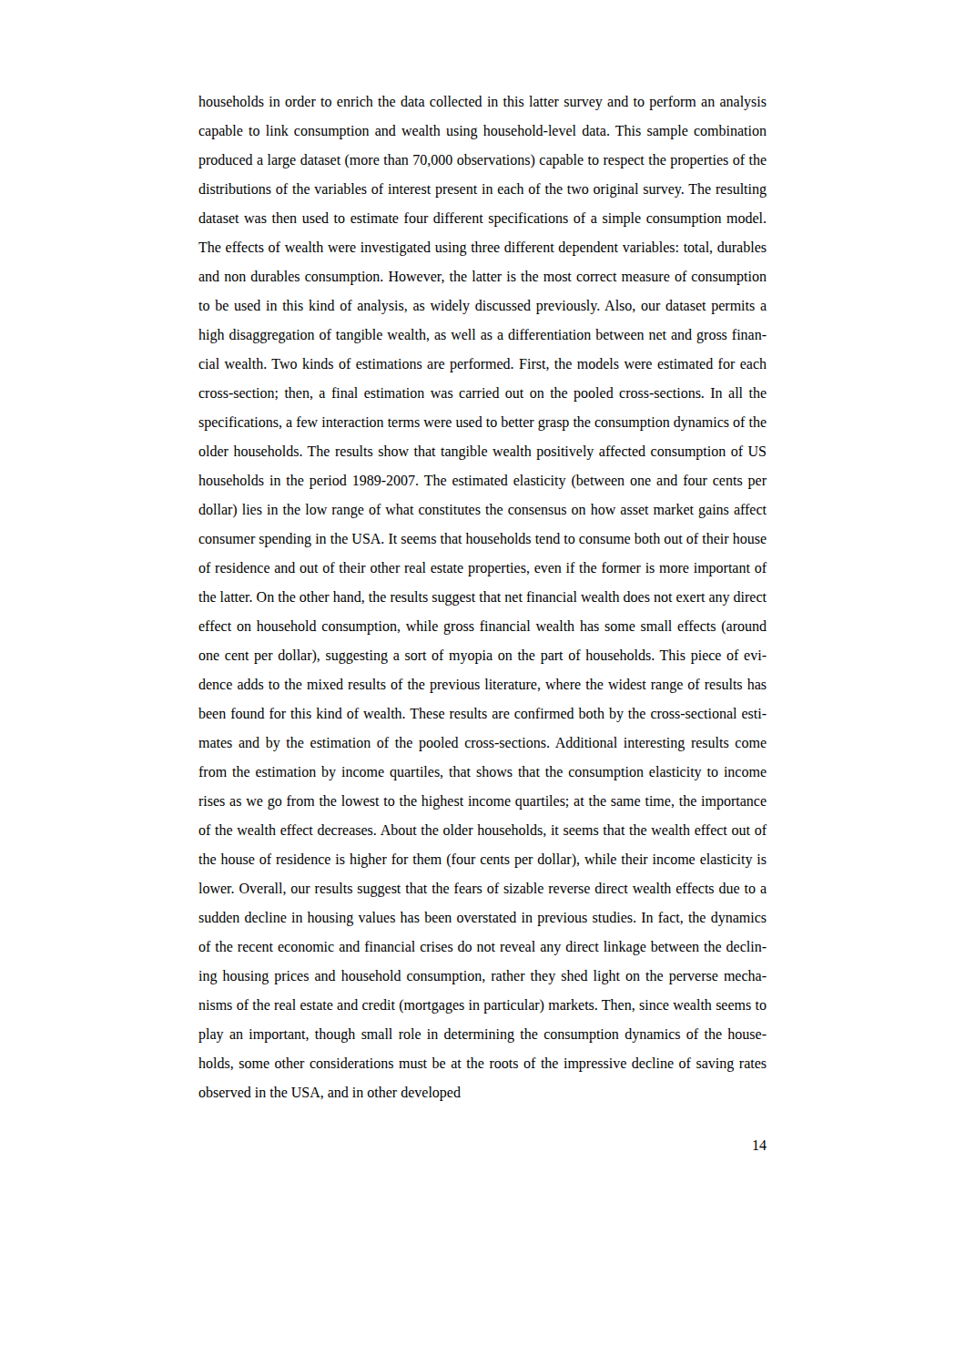households in order to enrich the data collected in this latter survey and to perform an analysis capable to link consumption and wealth using household-level data. This sample combination produced a large dataset (more than 70,000 observations) capable to respect the properties of the distributions of the variables of interest present in each of the two original survey. The resulting dataset was then used to estimate four different specifications of a simple consumption model. The effects of wealth were investigated using three different dependent variables: total, durables and non durables consumption. However, the latter is the most correct measure of consumption to be used in this kind of analysis, as widely discussed previously. Also, our dataset permits a high disaggregation of tangible wealth, as well as a differentiation between net and gross financial wealth. Two kinds of estimations are performed. First, the models were estimated for each cross-section; then, a final estimation was carried out on the pooled cross-sections. In all the specifications, a few interaction terms were used to better grasp the consumption dynamics of the older households. The results show that tangible wealth positively affected consumption of US households in the period 1989-2007. The estimated elasticity (between one and four cents per dollar) lies in the low range of what constitutes the consensus on how asset market gains affect consumer spending in the USA. It seems that households tend to consume both out of their house of residence and out of their other real estate properties, even if the former is more important of the latter. On the other hand, the results suggest that net financial wealth does not exert any direct effect on household consumption, while gross financial wealth has some small effects (around one cent per dollar), suggesting a sort of myopia on the part of households. This piece of evidence adds to the mixed results of the previous literature, where the widest range of results has been found for this kind of wealth. These results are confirmed both by the cross-sectional estimates and by the estimation of the pooled cross-sections. Additional interesting results come from the estimation by income quartiles, that shows that the consumption elasticity to income rises as we go from the lowest to the highest income quartiles; at the same time, the importance of the wealth effect decreases. About the older households, it seems that the wealth effect out of the house of residence is higher for them (four cents per dollar), while their income elasticity is lower. Overall, our results suggest that the fears of sizable reverse direct wealth effects due to a sudden decline in housing values has been overstated in previous studies. In fact, the dynamics of the recent economic and financial crises do not reveal any direct linkage between the declining housing prices and household consumption, rather they shed light on the perverse mechanisms of the real estate and credit (mortgages in particular) markets. Then, since wealth seems to play an important, though small role in determining the consumption dynamics of the households, some other considerations must be at the roots of the impressive decline of saving rates observed in the USA, and in other developed
14